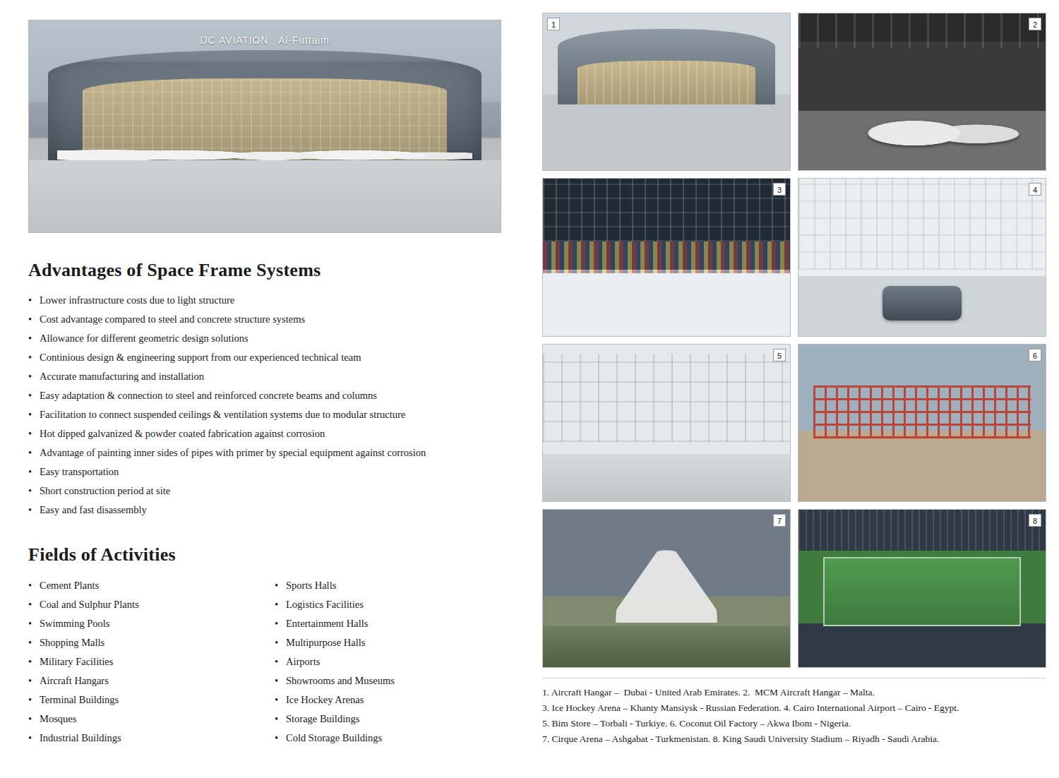DC AVIATION Al-Futtaim
Advantages of Space Frame Systems
Lower infrastructure costs due to light structure
Cost advantage compared to steel and concrete structure systems
Allowance for different geometric design solutions
Continious design & engineering support from our experienced technical team
Accurate manufacturing and installation
Easy adaptation & connection to steel and reinforced concrete beams and columns
Facilitation to connect suspended ceilings & ventilation systems due to modular structure
Hot dipped galvanized & powder coated fabrication against corrosion
Advantage of painting inner sides of pipes with primer by special equipment against corrosion
Easy transportation
Short construction period at site
Easy and fast disassembly
Fields of Activities
Cement Plants
Coal and Sulphur Plants
Swimming Pools
Shopping Malls
Military Facilities
Aircraft Hangars
Terminal Buildings
Mosques
Industrial Buildings
Sports Halls
Logistics Facilities
Entertainment Halls
Multipurpose Halls
Airports
Showrooms and Museums
Ice Hockey Arenas
Storage Buildings
Cold Storage Buildings
1
2
3
4
5
6
7
8
1. Aircraft Hangar – Dubai - United Arab Emirates. 2. MCM Aircraft Hangar – Malta.
3. Ice Hockey Arena – Khanty Mansiysk - Russian Federation. 4. Cairo International Airport – Cairo - Egypt.
5. Bim Store – Torbali - Turkiye. 6. Coconut Oil Factory – Akwa Ibom - Nigeria.
7. Cirque Arena – Ashgabat - Turkmenistan. 8. King Saudi University Stadium – Riyadh - Saudi Arabia.